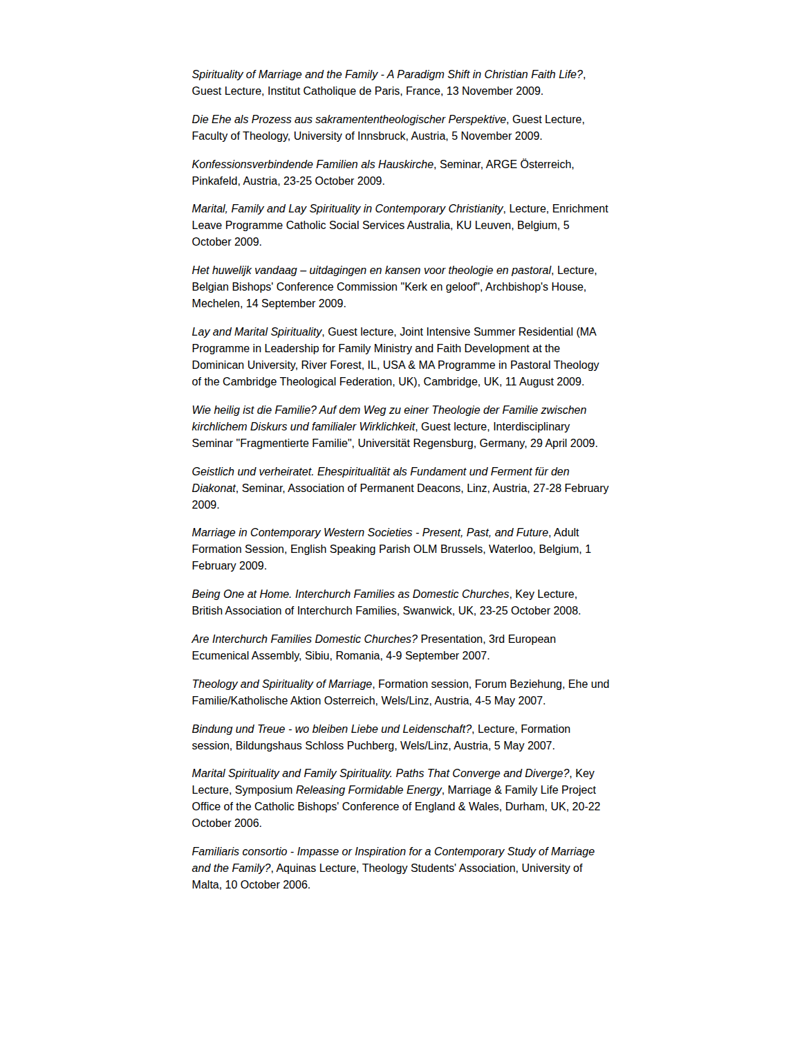Spirituality of Marriage and the Family - A Paradigm Shift in Christian Faith Life?, Guest Lecture, Institut Catholique de Paris, France, 13 November 2009.
Die Ehe als Prozess aus sakramententheologischer Perspektive, Guest Lecture, Faculty of Theology, University of Innsbruck, Austria, 5 November 2009.
Konfessionsverbindende Familien als Hauskirche, Seminar, ARGE Österreich, Pinkafeld, Austria, 23-25 October 2009.
Marital, Family and Lay Spirituality in Contemporary Christianity, Lecture, Enrichment Leave Programme Catholic Social Services Australia, KU Leuven, Belgium, 5 October 2009.
Het huwelijk vandaag – uitdagingen en kansen voor theologie en pastoral, Lecture, Belgian Bishops' Conference Commission "Kerk en geloof", Archbishop's House, Mechelen, 14 September 2009.
Lay and Marital Spirituality, Guest lecture, Joint Intensive Summer Residential (MA Programme in Leadership for Family Ministry and Faith Development at the Dominican University, River Forest, IL, USA & MA Programme in Pastoral Theology of the Cambridge Theological Federation, UK), Cambridge, UK, 11 August 2009.
Wie heilig ist die Familie? Auf dem Weg zu einer Theologie der Familie zwischen kirchlichem Diskurs und familialer Wirklichkeit, Guest lecture, Interdisciplinary Seminar "Fragmentierte Familie", Universität Regensburg, Germany, 29 April 2009.
Geistlich und verheiratet. Ehespiritualität als Fundament und Ferment für den Diakonat, Seminar, Association of Permanent Deacons, Linz, Austria, 27-28 February 2009.
Marriage in Contemporary Western Societies - Present, Past, and Future, Adult Formation Session, English Speaking Parish OLM Brussels, Waterloo, Belgium, 1 February 2009.
Being One at Home. Interchurch Families as Domestic Churches, Key Lecture, British Association of Interchurch Families, Swanwick, UK, 23-25 October 2008.
Are Interchurch Families Domestic Churches? Presentation, 3rd European Ecumenical Assembly, Sibiu, Romania, 4-9 September 2007.
Theology and Spirituality of Marriage, Formation session, Forum Beziehung, Ehe und Familie/Katholische Aktion Osterreich, Wels/Linz, Austria, 4-5 May 2007.
Bindung und Treue - wo bleiben Liebe und Leidenschaft?, Lecture, Formation session, Bildungshaus Schloss Puchberg, Wels/Linz, Austria, 5 May 2007.
Marital Spirituality and Family Spirituality. Paths That Converge and Diverge?, Key Lecture, Symposium Releasing Formidable Energy, Marriage & Family Life Project Office of the Catholic Bishops' Conference of England & Wales, Durham, UK, 20-22 October 2006.
Familiaris consortio - Impasse or Inspiration for a Contemporary Study of Marriage and the Family?, Aquinas Lecture, Theology Students' Association, University of Malta, 10 October 2006.